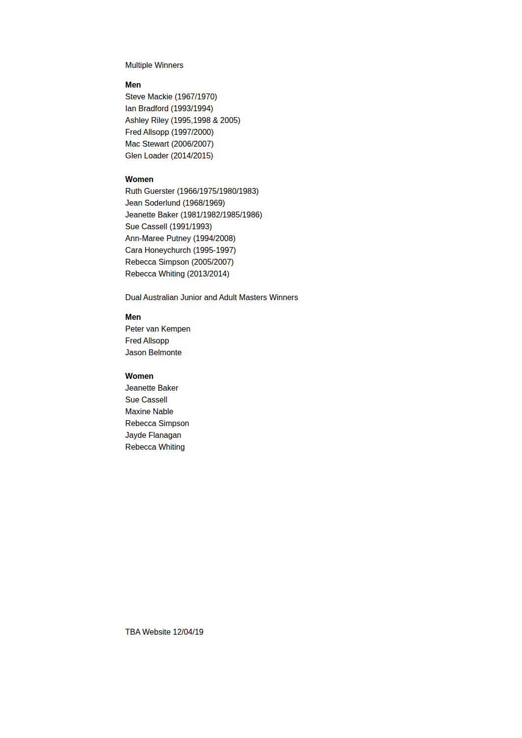Multiple Winners
Men
Steve Mackie (1967/1970)
Ian Bradford (1993/1994)
Ashley Riley (1995,1998 & 2005)
Fred Allsopp (1997/2000)
Mac Stewart (2006/2007)
Glen Loader (2014/2015)
Women
Ruth Guerster (1966/1975/1980/1983)
Jean Soderlund (1968/1969)
Jeanette Baker (1981/1982/1985/1986)
Sue Cassell (1991/1993)
Ann-Maree Putney (1994/2008)
Cara Honeychurch (1995-1997)
Rebecca Simpson (2005/2007)
Rebecca Whiting (2013/2014)
Dual Australian Junior and Adult Masters Winners
Men
Peter van Kempen
Fred Allsopp
Jason Belmonte
Women
Jeanette Baker
Sue Cassell
Maxine Nable
Rebecca Simpson
Jayde Flanagan
Rebecca Whiting
TBA Website 12/04/19